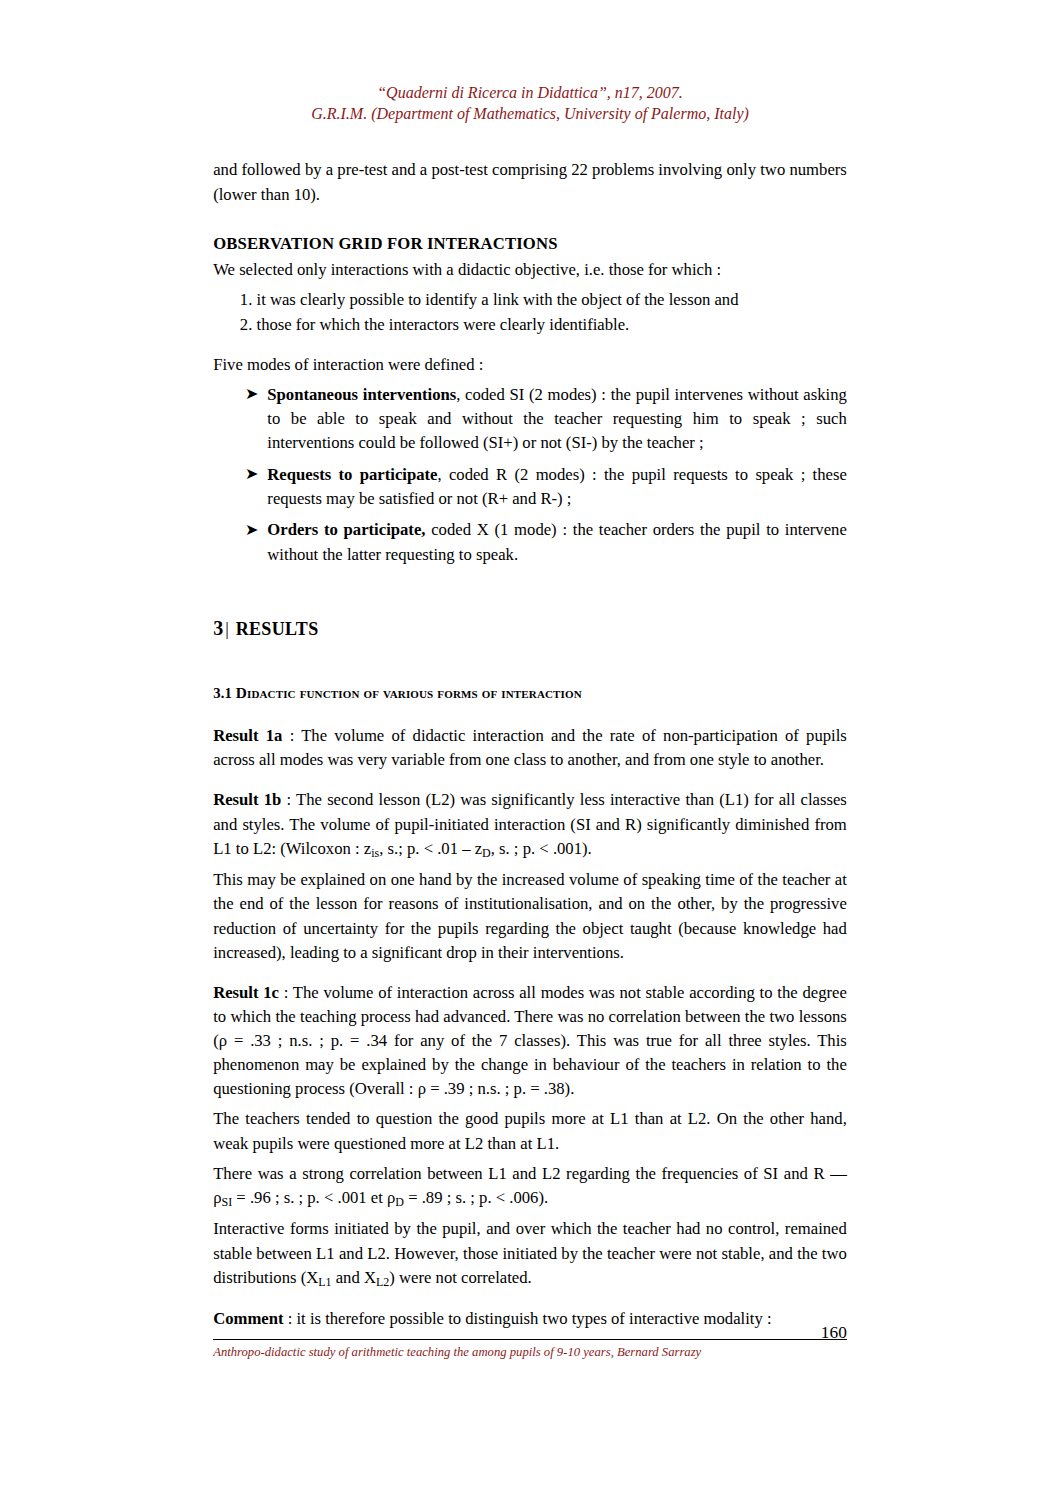“Quaderni di Ricerca in Didattica”, n17, 2007. G.R.I.M. (Department of Mathematics, University of Palermo, Italy)
and followed by a pre-test and a post-test comprising 22 problems involving only two numbers (lower than 10).
Observation grid for interactions
We selected only interactions with a didactic objective, i.e. those for which :
it was clearly possible to identify a link with the object of the lesson and
those for which the interactors were clearly identifiable.
Five modes of interaction were defined :
Spontaneous interventions, coded SI (2 modes) : the pupil intervenes without asking to be able to speak and without the teacher requesting him to speak ; such interventions could be followed (SI+) or not (SI-) by the teacher ;
Requests to participate, coded R (2 modes) : the pupil requests to speak ; these requests may be satisfied or not (R+ and R-) ;
Orders to participate, coded X (1 mode) : the teacher orders the pupil to intervene without the latter requesting to speak.
3|RESULTS
3.1 Didactic function of various forms of interaction
Result 1a : The volume of didactic interaction and the rate of non-participation of pupils across all modes was very variable from one class to another, and from one style to another.
Result 1b : The second lesson (L2) was significantly less interactive than (L1) for all classes and styles. The volume of pupil-initiated interaction (SI and R) significantly diminished from L1 to L2: (Wilcoxon : zis, s.; p. < .01 – zD, s. ; p. < .001).
This may be explained on one hand by the increased volume of speaking time of the teacher at the end of the lesson for reasons of institutionalisation, and on the other, by the progressive reduction of uncertainty for the pupils regarding the object taught (because knowledge had increased), leading to a significant drop in their interventions.
Result 1c : The volume of interaction across all modes was not stable according to the degree to which the teaching process had advanced. There was no correlation between the two lessons (ρ = .33 ; n.s. ; p. = .34 for any of the 7 classes). This was true for all three styles. This phenomenon may be explained by the change in behaviour of the teachers in relation to the questioning process (Overall : ρ = .39 ; n.s. ; p. = .38).
The teachers tended to question the good pupils more at L1 than at L2. On the other hand, weak pupils were questioned more at L2 than at L1.
There was a strong correlation between L1 and L2 regarding the frequencies of SI and R — ρSI = .96 ; s. ; p. < .001 et ρD = .89 ; s. ; p. < .006).
Interactive forms initiated by the pupil, and over which the teacher had no control, remained stable between L1 and L2. However, those initiated by the teacher were not stable, and the two distributions (XL1 and XL2) were not correlated.
Comment : it is therefore possible to distinguish two types of interactive modality :
160 Anthropo-didactic study of arithmetic teaching the among pupils of 9-10 years, Bernard Sarrazy